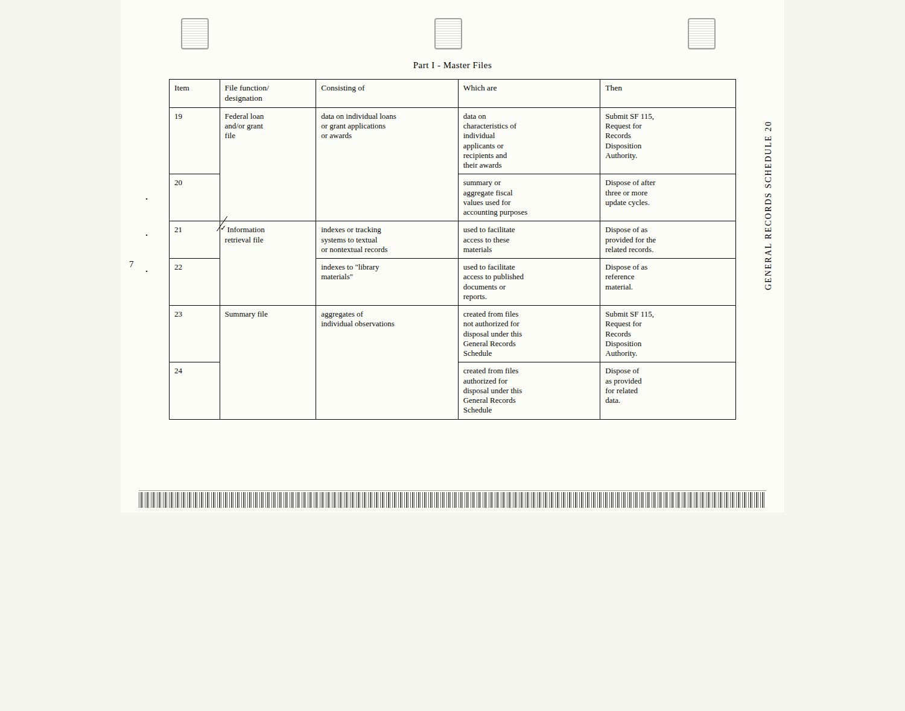7
· · ·
Part I - Master Files
General Records Schedule 20
| Item | File function/ designation | Consisting of | Which are | Then |
| --- | --- | --- | --- | --- |
| 19 | Federal loan and/or grant file | data on individual loans or grant applications or awards | data on characteristics of individual applicants or recipients and their awards | Submit SF 115, Request for Records Disposition Authority. |
| 20 | summary or aggregate fiscal values used for accounting purposes | Dispose of after three or more update cycles. |
| 21 | Information retrieval file | indexes or tracking systems to textual or nontextual records | used to facilitate access to these materials | Dispose of as provided for the related records. |
| 22 | indexes to "library materials" | used to facilitate access to published documents or reports. | Dispose of as reference material. |
| 23 | Summary file | aggregates of individual observations | created from files not authorized for disposal under this General Records Schedule | Submit SF 115, Request for Records Disposition Authority. |
| 24 | created from files authorized for disposal under this General Records Schedule | Dispose of as provided for related data. |